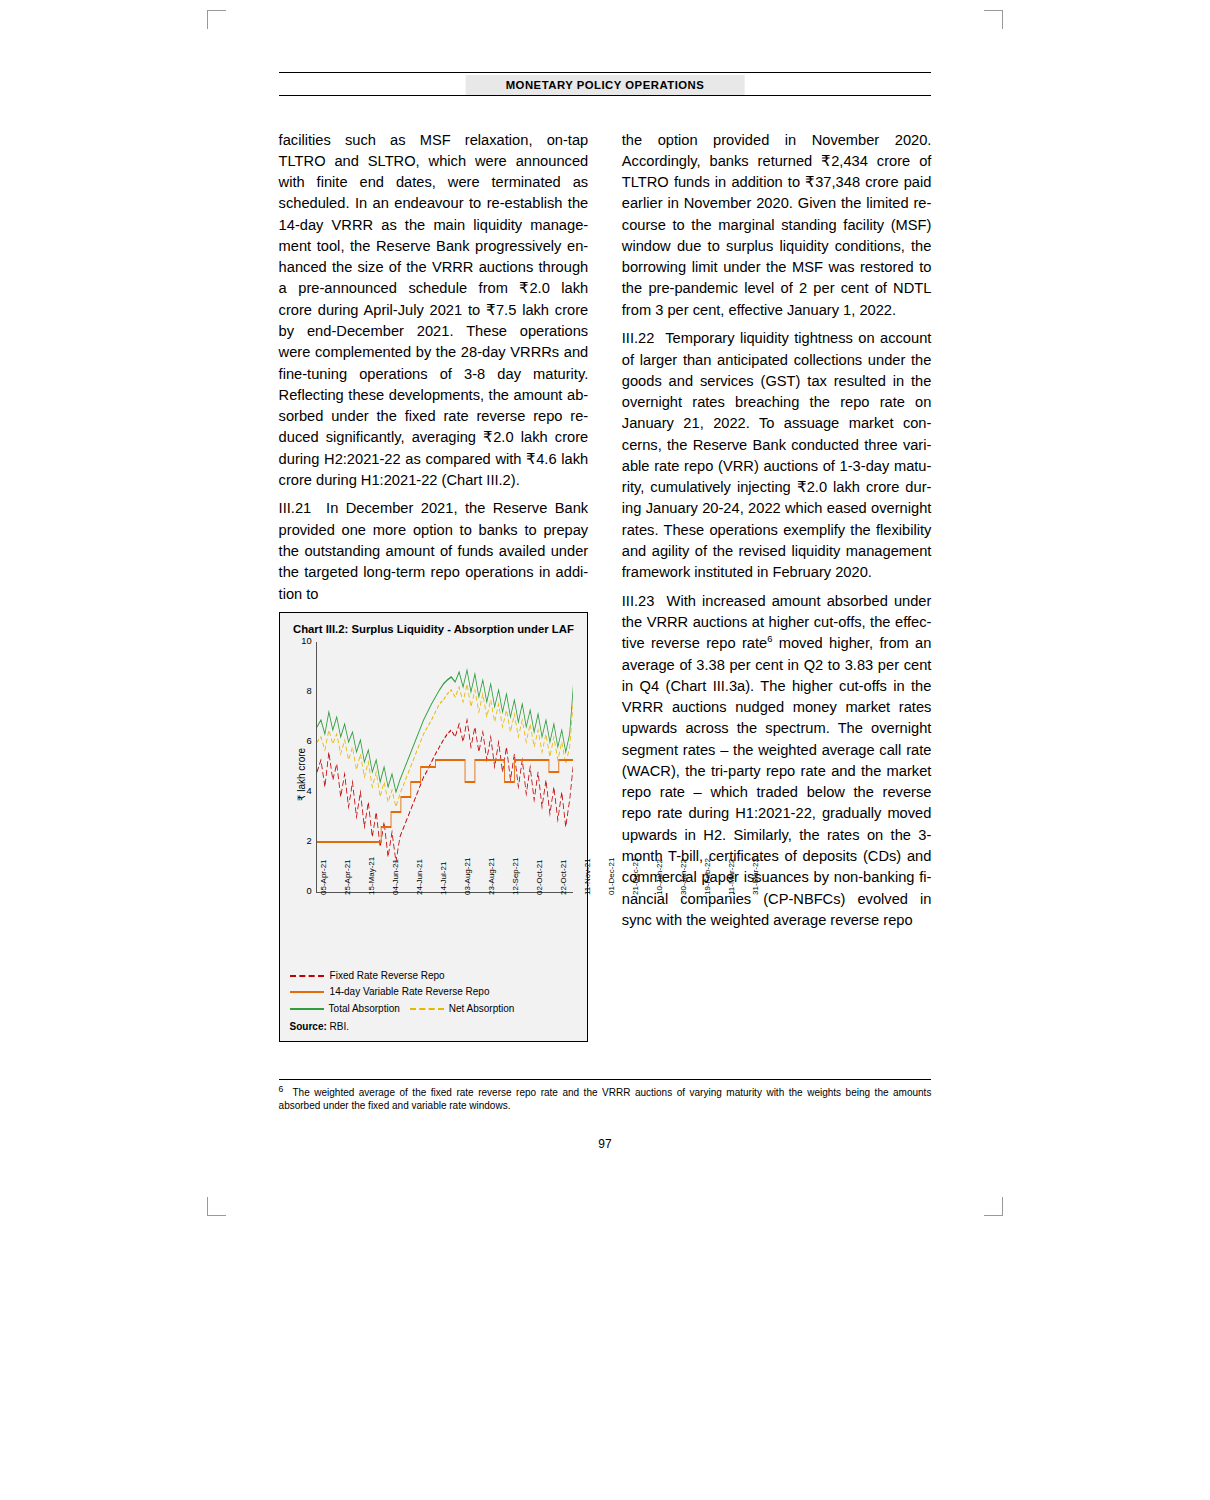MONETARY POLICY OPERATIONS
facilities such as MSF relaxation, on-tap TLTRO and SLTRO, which were announced with finite end dates, were terminated as scheduled. In an endeavour to re-establish the 14-day VRRR as the main liquidity management tool, the Reserve Bank progressively enhanced the size of the VRRR auctions through a pre-announced schedule from ₹2.0 lakh crore during April-July 2021 to ₹7.5 lakh crore by end-December 2021. These operations were complemented by the 28-day VRRRs and fine-tuning operations of 3-8 day maturity. Reflecting these developments, the amount absorbed under the fixed rate reverse repo reduced significantly, averaging ₹2.0 lakh crore during H2:2021-22 as compared with ₹4.6 lakh crore during H1:2021-22 (Chart III.2).
III.21 In December 2021, the Reserve Bank provided one more option to banks to prepay the outstanding amount of funds availed under the targeted long-term repo operations in addition to
Chart III.2: Surplus Liquidity - Absorption under LAF
10
8
6
4
2
0
₹ lakh crore
05-Apr-21
25-Apr-21
15-May-21
04-Jun-21
24-Jun-21
14-Jul-21
03-Aug-21
23-Aug-21
12-Sep-21
02-Oct-21
22-Oct-21
11-Nov-21
01-Dec-21
21-Dec-21
10-Jan-22
30-Jan-22
19-Feb-22
11-Mar-22
31-Mar-22
Fixed Rate Reverse Repo
14-day Variable Rate Reverse Repo
Total Absorption
Net Absorption
Source: RBI.
the option provided in November 2020. Accordingly, banks returned ₹2,434 crore of TLTRO funds in addition to ₹37,348 crore paid earlier in November 2020. Given the limited recourse to the marginal standing facility (MSF) window due to surplus liquidity conditions, the borrowing limit under the MSF was restored to the pre-pandemic level of 2 per cent of NDTL from 3 per cent, effective January 1, 2022.
III.22 Temporary liquidity tightness on account of larger than anticipated collections under the goods and services (GST) tax resulted in the overnight rates breaching the repo rate on January 21, 2022. To assuage market concerns, the Reserve Bank conducted three variable rate repo (VRR) auctions of 1-3-day maturity, cumulatively injecting ₹2.0 lakh crore during January 20-24, 2022 which eased overnight rates. These operations exemplify the flexibility and agility of the revised liquidity management framework instituted in February 2020.
III.23 With increased amount absorbed under the VRRR auctions at higher cut-offs, the effective reverse repo rate6 moved higher, from an average of 3.38 per cent in Q2 to 3.83 per cent in Q4 (Chart III.3a). The higher cut-offs in the VRRR auctions nudged money market rates upwards across the spectrum. The overnight segment rates – the weighted average call rate (WACR), the tri-party repo rate and the market repo rate – which traded below the reverse repo rate during H1:2021-22, gradually moved upwards in H2. Similarly, the rates on the 3-month T-bill, certificates of deposits (CDs) and commercial paper issuances by non-banking financial companies (CP-NBFCs) evolved in sync with the weighted average reverse repo
6 The weighted average of the fixed rate reverse repo rate and the VRRR auctions of varying maturity with the weights being the amounts absorbed under the fixed and variable rate windows.
97